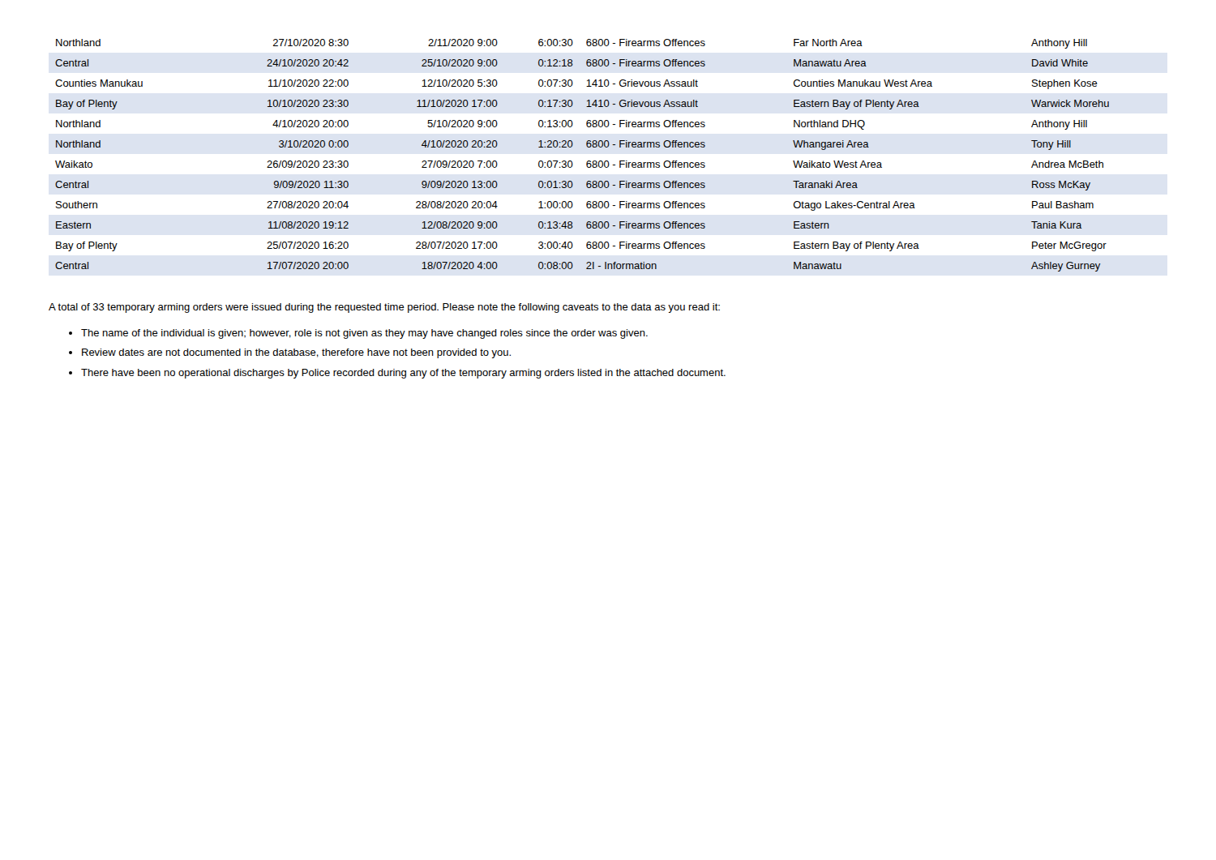| Northland | 27/10/2020 8:30 | 2/11/2020 9:00 | 6:00:30 | 6800 - Firearms Offences | Far North Area | Anthony Hill |
| Central | 24/10/2020 20:42 | 25/10/2020 9:00 | 0:12:18 | 6800 - Firearms Offences | Manawatu Area | David White |
| Counties Manukau | 11/10/2020 22:00 | 12/10/2020 5:30 | 0:07:30 | 1410 - Grievous Assault | Counties Manukau West Area | Stephen Kose |
| Bay of Plenty | 10/10/2020 23:30 | 11/10/2020 17:00 | 0:17:30 | 1410 - Grievous Assault | Eastern Bay of Plenty Area | Warwick Morehu |
| Northland | 4/10/2020 20:00 | 5/10/2020 9:00 | 0:13:00 | 6800 - Firearms Offences | Northland DHQ | Anthony Hill |
| Northland | 3/10/2020 0:00 | 4/10/2020 20:20 | 1:20:20 | 6800 - Firearms Offences | Whangarei Area | Tony Hill |
| Waikato | 26/09/2020 23:30 | 27/09/2020 7:00 | 0:07:30 | 6800 - Firearms Offences | Waikato West Area | Andrea McBeth |
| Central | 9/09/2020 11:30 | 9/09/2020 13:00 | 0:01:30 | 6800 - Firearms Offences | Taranaki Area | Ross McKay |
| Southern | 27/08/2020 20:04 | 28/08/2020 20:04 | 1:00:00 | 6800 - Firearms Offences | Otago Lakes-Central Area | Paul Basham |
| Eastern | 11/08/2020 19:12 | 12/08/2020 9:00 | 0:13:48 | 6800 - Firearms Offences | Eastern | Tania Kura |
| Bay of Plenty | 25/07/2020 16:20 | 28/07/2020 17:00 | 3:00:40 | 6800 - Firearms Offences | Eastern Bay of Plenty Area | Peter McGregor |
| Central | 17/07/2020 20:00 | 18/07/2020 4:00 | 0:08:00 | 2I - Information | Manawatu | Ashley Gurney |
A total of 33 temporary arming orders were issued during the requested time period. Please note the following caveats to the data as you read it:
The name of the individual is given; however, role is not given as they may have changed roles since the order was given.
Review dates are not documented in the database, therefore have not been provided to you.
There have been no operational discharges by Police recorded during any of the temporary arming orders listed in the attached document.